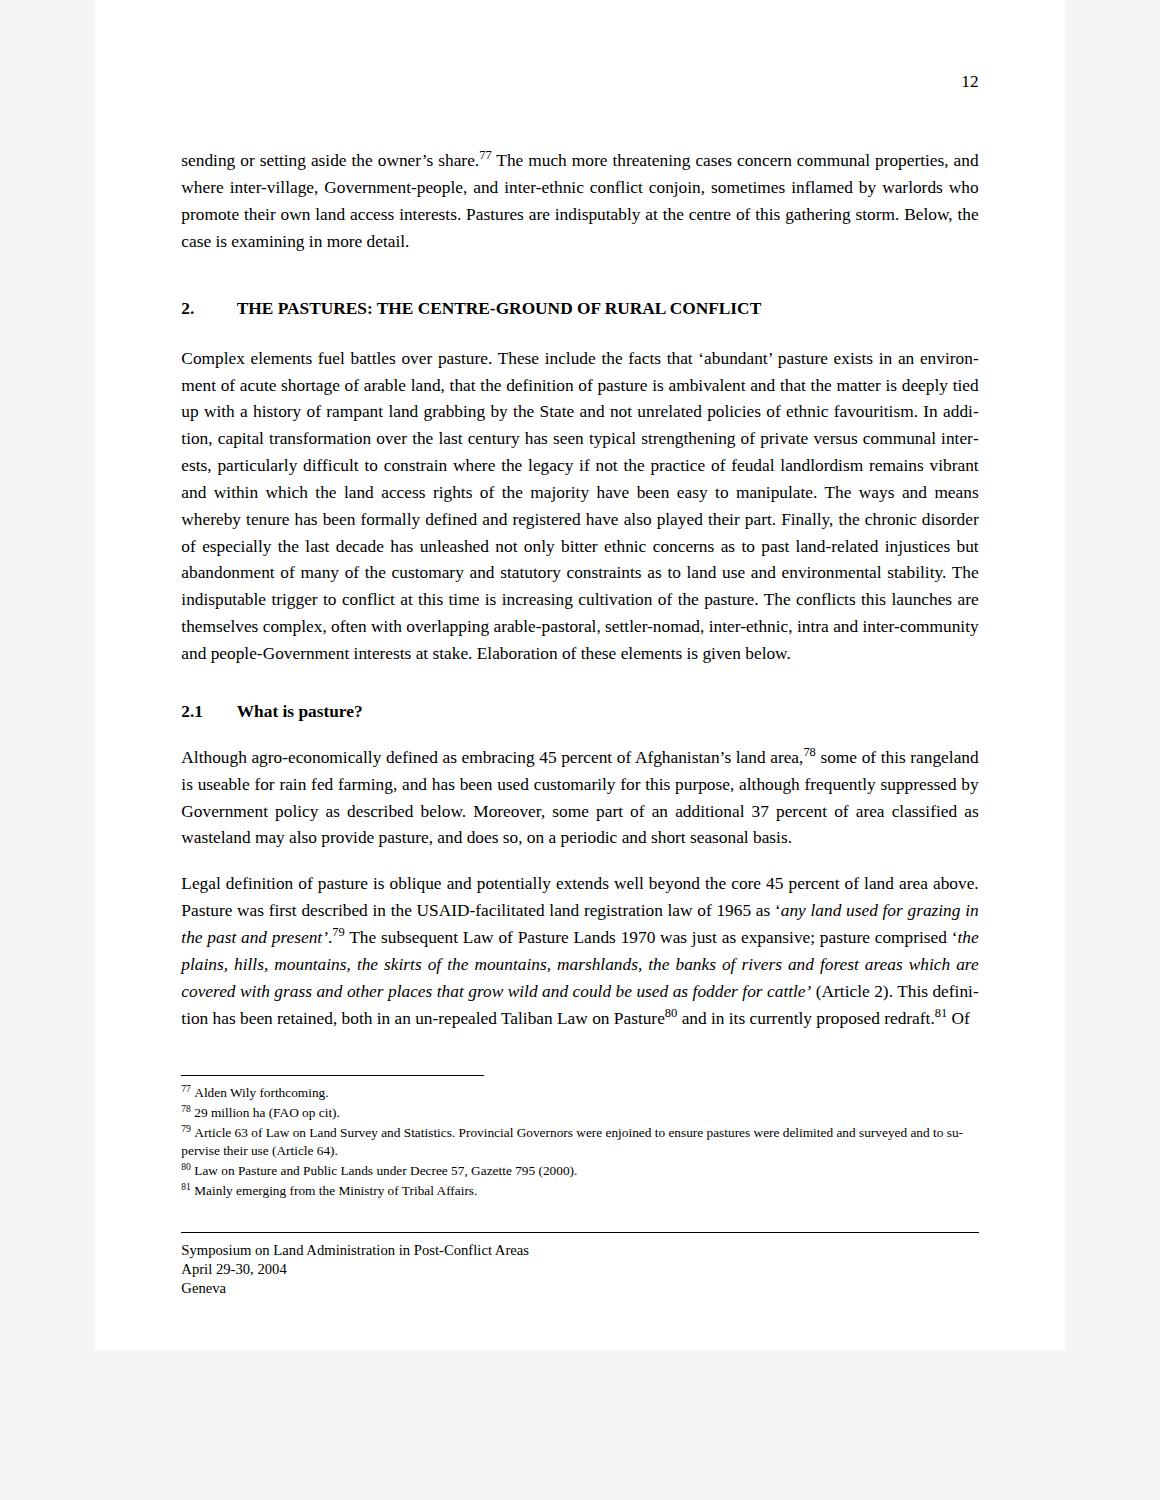12
sending or setting aside the owner’s share.77 The much more threatening cases concern communal properties, and where inter-village, Government-people, and inter-ethnic conflict conjoin, sometimes inflamed by warlords who promote their own land access interests. Pastures are indisputably at the centre of this gathering storm. Below, the case is examining in more detail.
2. The Pastures: The Centre-Ground of Rural Conflict
Complex elements fuel battles over pasture. These include the facts that ‘abundant’ pasture exists in an environment of acute shortage of arable land, that the definition of pasture is ambivalent and that the matter is deeply tied up with a history of rampant land grabbing by the State and not unrelated policies of ethnic favouritism. In addition, capital transformation over the last century has seen typical strengthening of private versus communal interests, particularly difficult to constrain where the legacy if not the practice of feudal landlordism remains vibrant and within which the land access rights of the majority have been easy to manipulate. The ways and means whereby tenure has been formally defined and registered have also played their part. Finally, the chronic disorder of especially the last decade has unleashed not only bitter ethnic concerns as to past land-related injustices but abandonment of many of the customary and statutory constraints as to land use and environmental stability. The indisputable trigger to conflict at this time is increasing cultivation of the pasture. The conflicts this launches are themselves complex, often with overlapping arable-pastoral, settler-nomad, inter-ethnic, intra and inter-community and people-Government interests at stake. Elaboration of these elements is given below.
2.1 What is pasture?
Although agro-economically defined as embracing 45 percent of Afghanistan’s land area,78 some of this rangeland is useable for rain fed farming, and has been used customarily for this purpose, although frequently suppressed by Government policy as described below. Moreover, some part of an additional 37 percent of area classified as wasteland may also provide pasture, and does so, on a periodic and short seasonal basis.
Legal definition of pasture is oblique and potentially extends well beyond the core 45 percent of land area above. Pasture was first described in the USAID-facilitated land registration law of 1965 as ‘any land used for grazing in the past and present’.79 The subsequent Law of Pasture Lands 1970 was just as expansive; pasture comprised ‘the plains, hills, mountains, the skirts of the mountains, marshlands, the banks of rivers and forest areas which are covered with grass and other places that grow wild and could be used as fodder for cattle’ (Article 2). This definition has been retained, both in an un-repealed Taliban Law on Pasture80 and in its currently proposed redraft.81 Of
77Alden Wily forthcoming.
7829 million ha (FAO op cit).
79Article 63 of Law on Land Survey and Statistics. Provincial Governors were enjoined to ensure pastures were delimited and surveyed and to supervise their use (Article 64).
80Law on Pasture and Public Lands under Decree 57, Gazette 795 (2000).
81Mainly emerging from the Ministry of Tribal Affairs.
Symposium on Land Administration in Post-Conflict Areas
April 29-30, 2004
Geneva